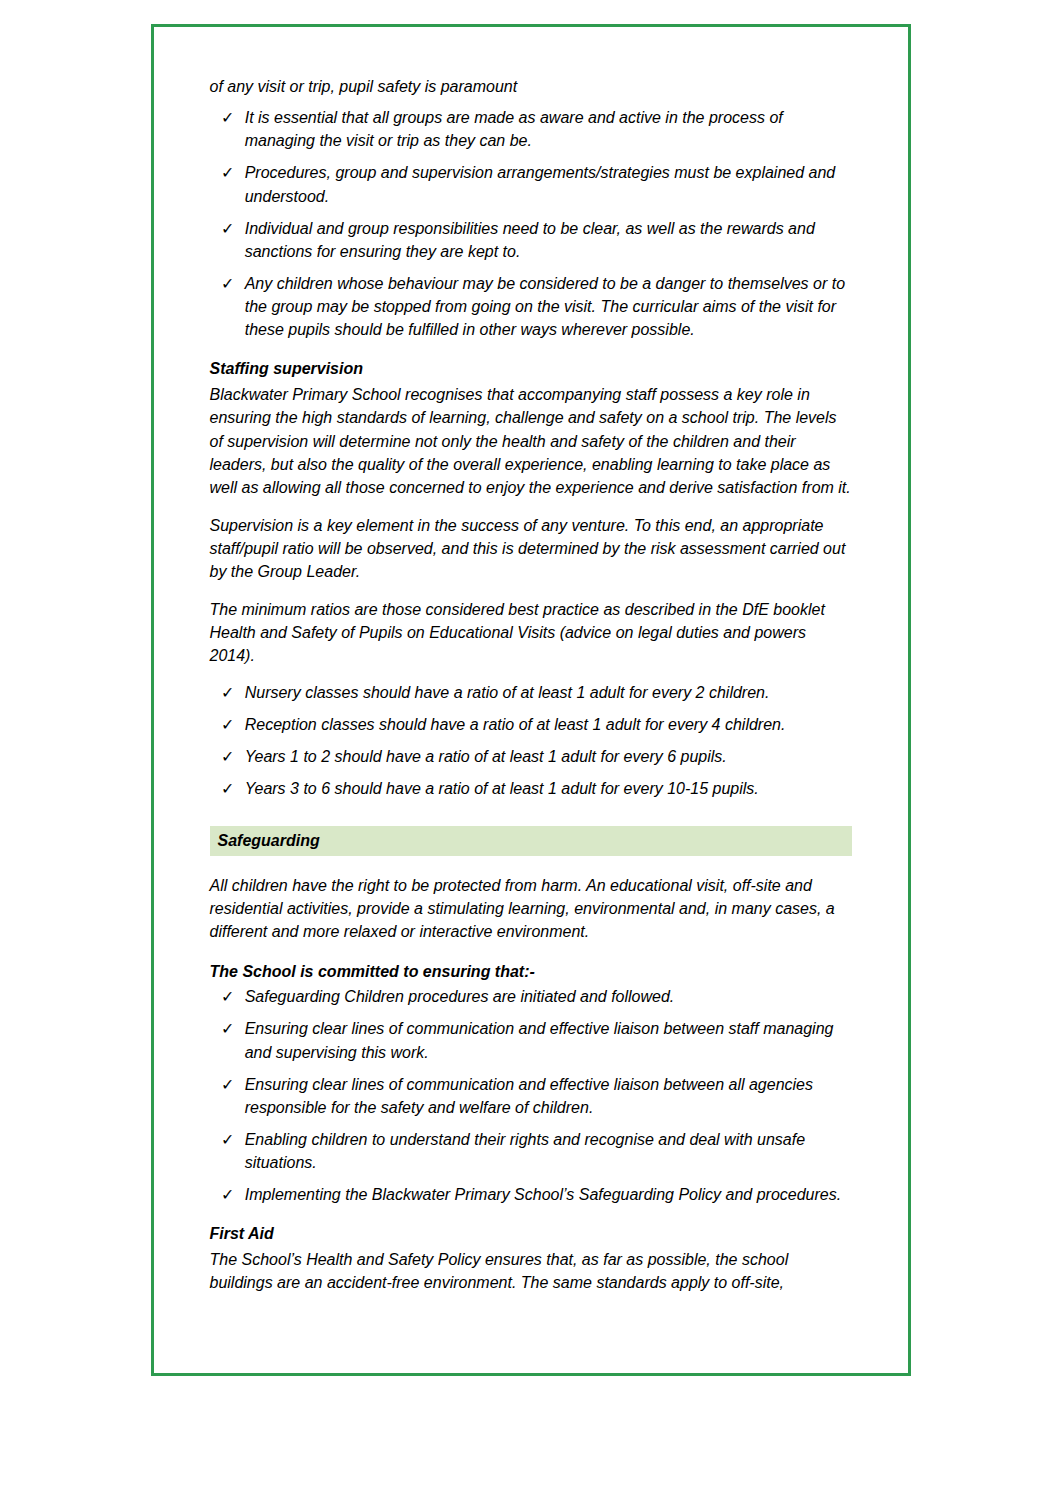of any visit or trip, pupil safety is paramount
It is essential that all groups are made as aware and active in the process of managing the visit or trip as they can be.
Procedures, group and supervision arrangements/strategies must be explained and understood.
Individual and group responsibilities need to be clear, as well as the rewards and sanctions for ensuring they are kept to.
Any children whose behaviour may be considered to be a danger to themselves or to the group may be stopped from going on the visit. The curricular aims of the visit for these pupils should be fulfilled in other ways wherever possible.
Staffing supervision
Blackwater Primary School recognises that accompanying staff possess a key role in ensuring the high standards of learning, challenge and safety on a school trip. The levels of supervision will determine not only the health and safety of the children and their leaders, but also the quality of the overall experience, enabling learning to take place as well as allowing all those concerned to enjoy the experience and derive satisfaction from it.
Supervision is a key element in the success of any venture. To this end, an appropriate staff/pupil ratio will be observed, and this is determined by the risk assessment carried out by the Group Leader.
The minimum ratios are those considered best practice as described in the DfE booklet Health and Safety of Pupils on Educational Visits (advice on legal duties and powers 2014).
Nursery classes should have a ratio of at least 1 adult for every 2 children.
Reception classes should have a ratio of at least 1 adult for every 4 children.
Years 1 to 2 should have a ratio of at least 1 adult for every 6 pupils.
Years 3 to 6 should have a ratio of at least 1 adult for every 10-15 pupils.
Safeguarding
All children have the right to be protected from harm. An educational visit, off-site and residential activities, provide a stimulating learning, environmental and, in many cases, a different and more relaxed or interactive environment.
The School is committed to ensuring that:-
Safeguarding Children procedures are initiated and followed.
Ensuring clear lines of communication and effective liaison between staff managing and supervising this work.
Ensuring clear lines of communication and effective liaison between all agencies responsible for the safety and welfare of children.
Enabling children to understand their rights and recognise and deal with unsafe situations.
Implementing the Blackwater Primary School’s Safeguarding Policy and procedures.
First Aid
The School’s Health and Safety Policy ensures that, as far as possible, the school buildings are an accident-free environment. The same standards apply to off-site,